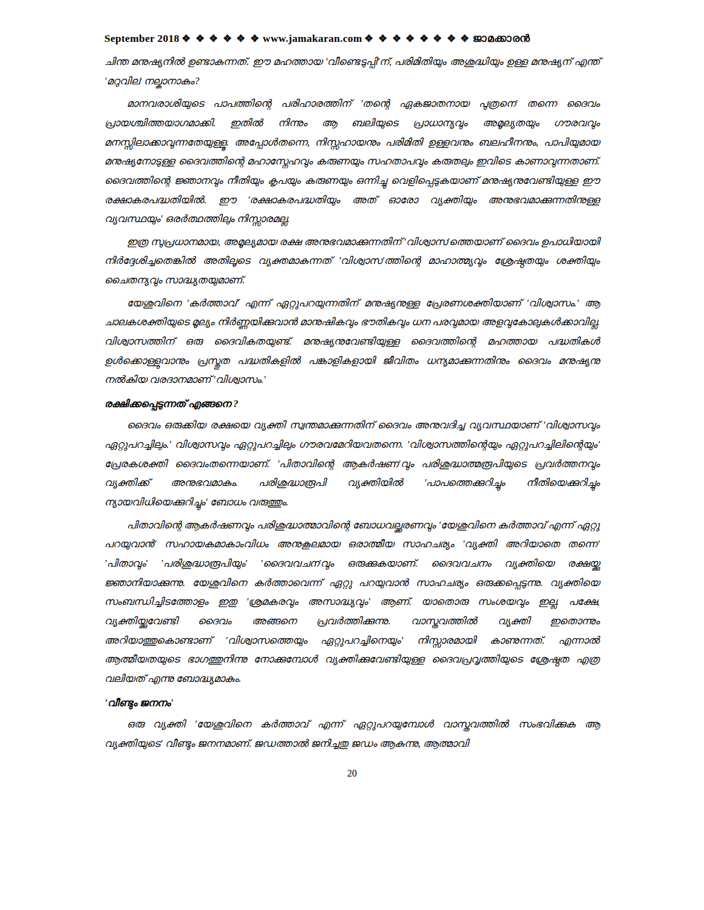September 2018 ❖ ❖ ❖ ❖ ❖ ❖ www.jamakaran.com ❖ ❖ ❖ ❖ ❖ ❖ ❖ ❖ ജാമക്കാരൻ
ചിന്ത മനുഷ്യനിൽ ഉണ്ടാകുന്നത്. ഈ മഹത്തായ 'വീണ്ടെടുപ്പി'ന്, പരിമിതിയും അശുദ്ധിയും ഉള്ള മനുഷ്യന് എന്ത് 'മറുവില' നല്കാനാകും?
മാനവരാശിയുടെ പാപത്തിന്റെ പരിഹാരത്തിന് 'തന്റെ ഏകജാതനായ പുത്രനെ' തന്നെ ദൈവം പ്രായശ്ചിത്തയാഗമാക്കി. ഇതിൽ നിന്നും ആ ബലിയുടെ പ്രാധാന്യവും അമൂല്യതയും ഗൗരവവും മനസ്സിലാക്കാവുന്നതേയുള്ളൂ. അപ്പോൾതന്നെ, നിസ്സഹായനും പരിമിതി ഉള്ളവനും ബലഹീനനും, പാപിയുമായ മനുഷ്യനോടുള്ള ദൈവത്തിന്റെ മഹാസ്നേഹവും കരുണയും സഹതാപവും കരുതലും ഇവിടെ കാണാവുന്നതാണ്. ദൈവത്തിന്റെ ജ്ഞാനവും നീതിയും കൃപയും കരുണയും ഒന്നിച്ചു വെളിപ്പെടുകയാണ് മനുഷ്യനുവേണ്ടിയുള്ള ഈ രക്ഷാകരപദ്ധതിയിൽ. ഈ 'രക്ഷാകരപദ്ധതിയും അത് ഓരോ വ്യക്തിയും അനുഭവമാക്കുന്നതിനുള്ള വ്യവസ്ഥയും' ഒരർത്ഥത്തിലും നിസ്സാരമല്ല.
ഇത്ര സുപ്രധാനമായ, അമൂല്യമായ രക്ഷ അനുഭവമാക്കുന്നതിന് 'വിശ്വാസ'ത്തെയാണ് ദൈവം ഉപാധിയായി നിർദ്ദേശിച്ചതെങ്കിൽ അതിലൂടെ വ്യക്തമാകുന്നത് 'വിശ്വാസ'ത്തിന്റെ മാഹാത്മ്യവും ശ്രേഷ്ഠതയും ശക്തിയും ചൈതന്യവും സാദ്ധ്യതയുമാണ്.
യേശുവിനെ 'കർത്താവ്' എന്ന് ഏറ്റുപറയുന്നതിന് മനുഷ്യനുള്ള പ്രേരണശക്തിയാണ് 'വിശ്വാസം.' ആ ചാലകശക്തിയുടെ മൂല്യം നിർണ്ണയിക്കുവാൻ മാനുഷികവും ഭൗതികവും ധന പരവുമായ അളവുകോലുകൾക്കാവില്ല. വിശ്വാസത്തിന് ഒരു ദൈവികതയുണ്ട്. മനുഷ്യനുവേണ്ടിയുള്ള ദൈവത്തിന്റെ മഹത്തായ പദ്ധതികൾ ഉൾക്കൊള്ളുവാനും പ്രസ്തുത പദ്ധതികളിൽ പങ്കാളികളായി ജീവിതം ധന്യമാക്കുന്നതിനും ദൈവം മനുഷ്യനു നൽകിയ വരദാനമാണ് 'വിശ്വാസം.'
രക്ഷിക്കപ്പെടുന്നത് എങ്ങനെ ?
ദൈവം ഒരുക്കിയ രക്ഷയെ വ്യക്തി സ്വന്തമാക്കുന്നതിന് ദൈവം അനുവദിച്ച വ്യവസ്ഥയാണ് 'വിശ്വാസവും ഏറ്റുപറച്ചിലും.' വിശ്വാസവും ഏറ്റുപറച്ചിലും ഗൗരവമേറിയവതന്നെ. 'വിശ്വാസത്തിന്റെയും ഏറ്റുപറച്ചിലിന്റെയും' പ്രേരകശക്തി ദൈവംതന്നെയാണ്. 'പിതാവിന്റെ ആകർഷണ'വും പരിശുദ്ധാത്മരൂപിയുടെ പ്രവർത്തനവും വ്യക്തിക്ക് അനുഭവമാകും. പരിശുദ്ധാരൂപി വ്യക്തിയിൽ 'പാപത്തെക്കുറിച്ചും നീതിയെക്കുറിച്ചും ന്യായവിധിയെക്കുറിച്ചും' ബോധം വരുത്തും.
പിതാവിന്റെ ആകർഷണവും പരിശുദ്ധാത്മാവിന്റെ ബോധവല്ക്കരണവും 'യേശുവിനെ കർത്താവ് എന്ന് ഏറ്റു പറയുവാൻ' സഹായകമാകാംവിധം അനുകൂലമായ ഒരാത്മീയ സാഹചര്യം 'വ്യക്തി അറിയാതെ തന്നെ' 'പിതാവും' 'പരിശുദ്ധാരൂപിയും' 'ദൈവവചന'വും ഒരുക്കുകയാണ്. ദൈവവചനം വ്യക്തിയെ രക്ഷയ്ക്കു ജ്ഞാനിയാക്കുന്നു. യേശുവിനെ കർത്താവെന്ന് ഏറ്റു പറയുവാൻ സാഹചര്യം ഒരുക്കപ്പെടുന്നു. വ്യക്തിയെ സംബന്ധിച്ചിടത്തോളം ഇതു 'ശ്രമകരവും അസാദ്ധ്യവും' ആണ്. യാതൊരു സംശയവും ഇല്ല. പക്ഷേ, വ്യക്തിയ്ക്കുവേണ്ടി ദൈവം അങ്ങനെ പ്രവർത്തിക്കുന്നു. വാസ്തവത്തിൽ വ്യക്തി ഇതൊന്നും അറിയാത്തുകൊണ്ടാണ് 'വിശ്വാസത്തെയും ഏറ്റുപറച്ചിനെയും' നിസ്സാരമായി കാണുന്നത്. എന്നാൽ ആത്മീയതയുടെ ഭാഗത്തുനിന്നു നോക്കുമ്പോൾ വ്യക്തിക്കുവേണ്ടിയുള്ള ദൈവപ്രവൃത്തിയുടെ ശ്രേഷ്ഠത എത്ര വലിയത് എന്നു ബോദ്ധ്യമാകും.
'വീണ്ടും ജനനം'
ഒരു വ്യക്തി 'യേശുവിനെ കർത്താവ് എന്ന് ഏറ്റുപറയുമ്പോൾ വാസ്തവത്തിൽ സംഭവിക്കുക ആ വ്യക്തിയുടെ' വീണ്ടും ജനനമാണ്. ജഡത്താൽ ജനിച്ചതു ജഡം ആകുന്നു, ആത്മാവി
20